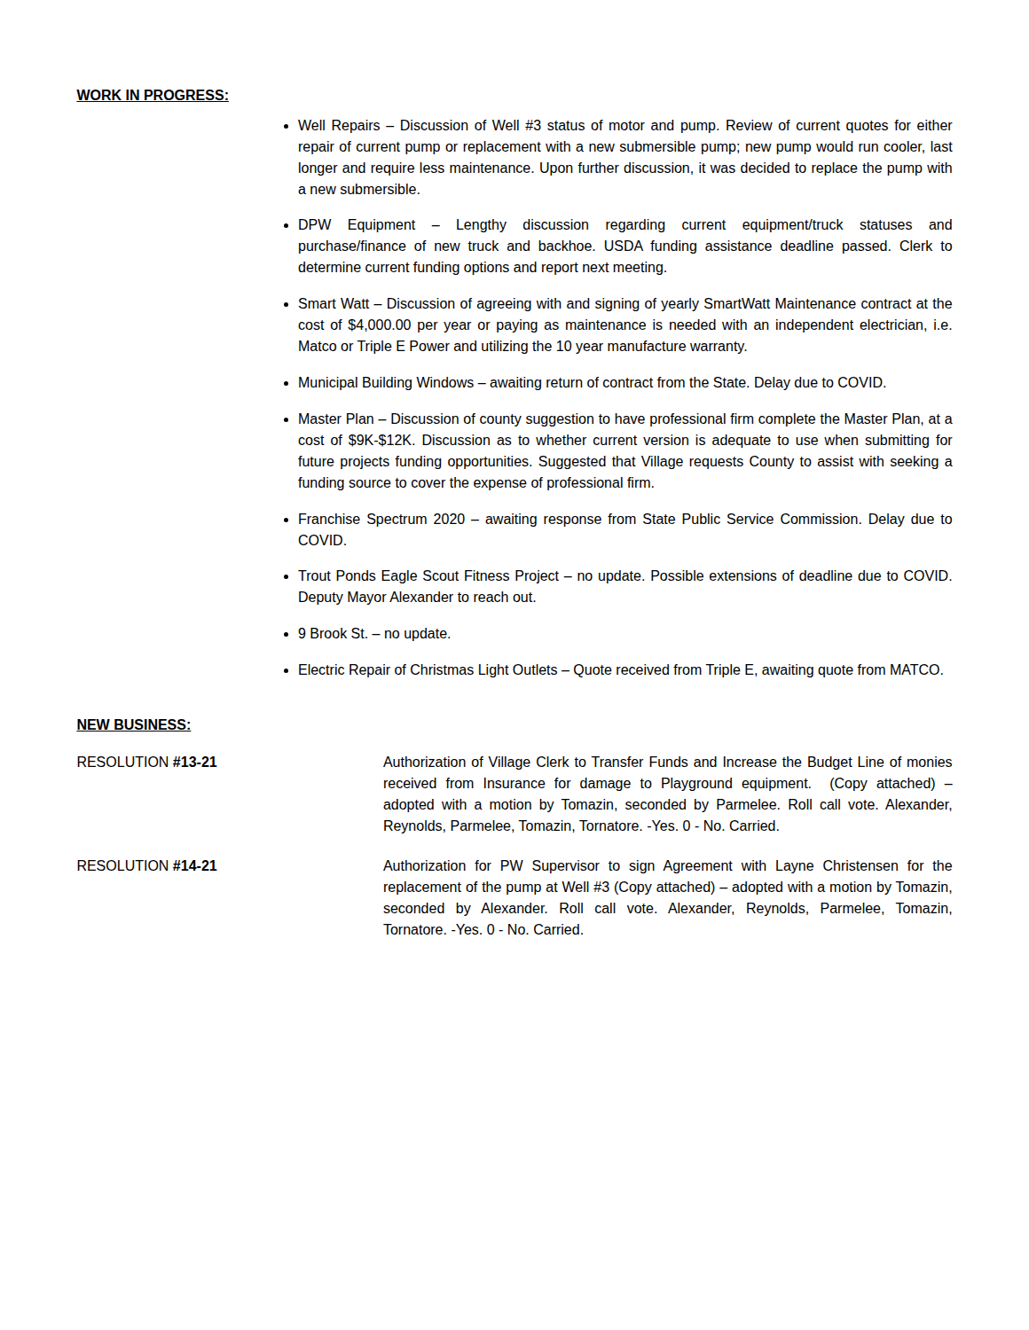WORK IN PROGRESS:
Well Repairs – Discussion of Well #3 status of motor and pump. Review of current quotes for either repair of current pump or replacement with a new submersible pump; new pump would run cooler, last longer and require less maintenance. Upon further discussion, it was decided to replace the pump with a new submersible.
DPW Equipment – Lengthy discussion regarding current equipment/truck statuses and purchase/finance of new truck and backhoe. USDA funding assistance deadline passed. Clerk to determine current funding options and report next meeting.
Smart Watt – Discussion of agreeing with and signing of yearly SmartWatt Maintenance contract at the cost of $4,000.00 per year or paying as maintenance is needed with an independent electrician, i.e. Matco or Triple E Power and utilizing the 10 year manufacture warranty.
Municipal Building Windows – awaiting return of contract from the State. Delay due to COVID.
Master Plan – Discussion of county suggestion to have professional firm complete the Master Plan, at a cost of $9K-$12K. Discussion as to whether current version is adequate to use when submitting for future projects funding opportunities. Suggested that Village requests County to assist with seeking a funding source to cover the expense of professional firm.
Franchise Spectrum 2020 – awaiting response from State Public Service Commission. Delay due to COVID.
Trout Ponds Eagle Scout Fitness Project – no update. Possible extensions of deadline due to COVID. Deputy Mayor Alexander to reach out.
9 Brook St. – no update.
Electric Repair of Christmas Light Outlets – Quote received from Triple E, awaiting quote from MATCO.
NEW BUSINESS:
| RESOLUTION #13-21 | Authorization of Village Clerk to Transfer Funds and Increase the Budget Line of monies received from Insurance for damage to Playground equipment. (Copy attached) – adopted with a motion by Tomazin, seconded by Parmelee. Roll call vote. Alexander, Reynolds, Parmelee, Tomazin, Tornatore. -Yes. 0 - No. Carried. |
| RESOLUTION #14-21 | Authorization for PW Supervisor to sign Agreement with Layne Christensen for the replacement of the pump at Well #3 (Copy attached) – adopted with a motion by Tomazin, seconded by Alexander. Roll call vote. Alexander, Reynolds, Parmelee, Tomazin, Tornatore. -Yes. 0 - No. Carried. |